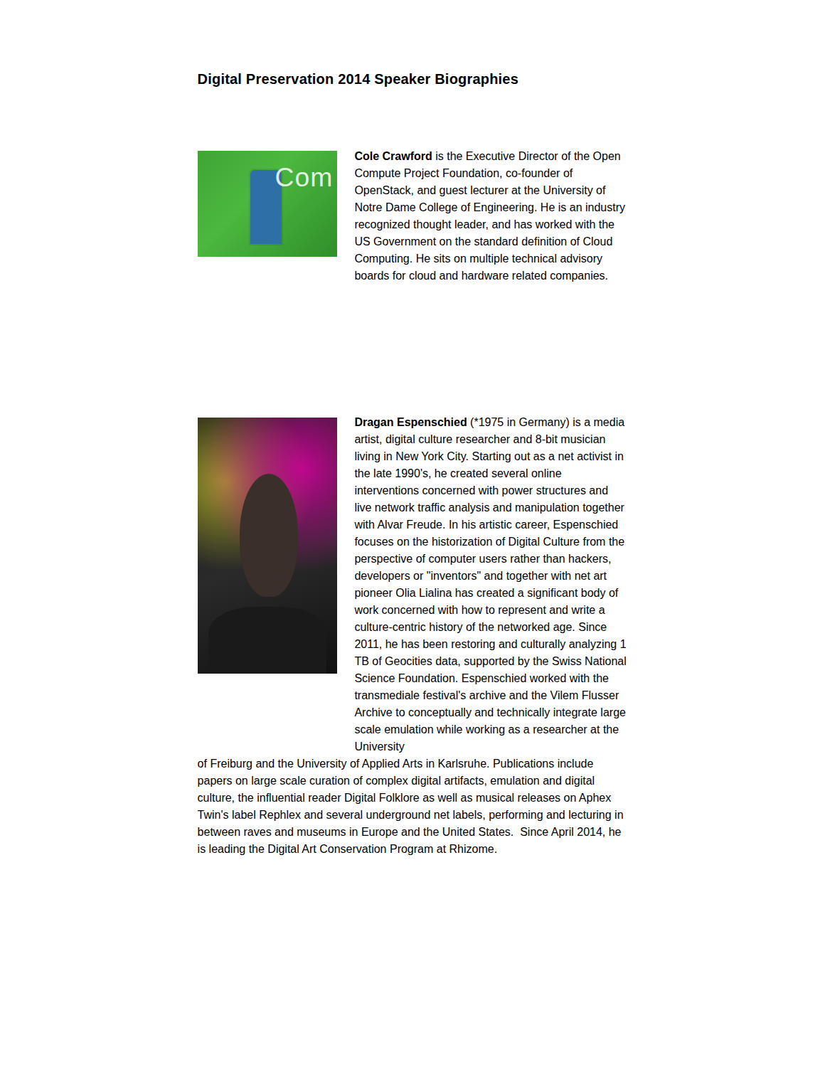Digital Preservation 2014 Speaker Biographies
Cole Crawford is the Executive Director of the Open Compute Project Foundation, co-founder of OpenStack, and guest lecturer at the University of Notre Dame College of Engineering. He is an industry recognized thought leader, and has worked with the US Government on the standard definition of Cloud Computing. He sits on multiple technical advisory boards for cloud and hardware related companies.
Dragan Espenschied (*1975 in Germany) is a media artist, digital culture researcher and 8-bit musician living in New York City. Starting out as a net activist in the late 1990's, he created several online interventions concerned with power structures and live network traffic analysis and manipulation together with Alvar Freude. In his artistic career, Espenschied focuses on the historization of Digital Culture from the perspective of computer users rather than hackers, developers or "inventors" and together with net art pioneer Olia Lialina has created a significant body of work concerned with how to represent and write a culture-centric history of the networked age. Since 2011, he has been restoring and culturally analyzing 1 TB of Geocities data, supported by the Swiss National Science Foundation. Espenschied worked with the transmediale festival's archive and the Vilem Flusser Archive to conceptually and technically integrate large scale emulation while working as a researcher at the University
of Freiburg and the University of Applied Arts in Karlsruhe. Publications include papers on large scale curation of complex digital artifacts, emulation and digital culture, the influential reader Digital Folklore as well as musical releases on Aphex Twin's label Rephlex and several underground net labels, performing and lecturing in between raves and museums in Europe and the United States. Since April 2014, he is leading the Digital Art Conservation Program at Rhizome.